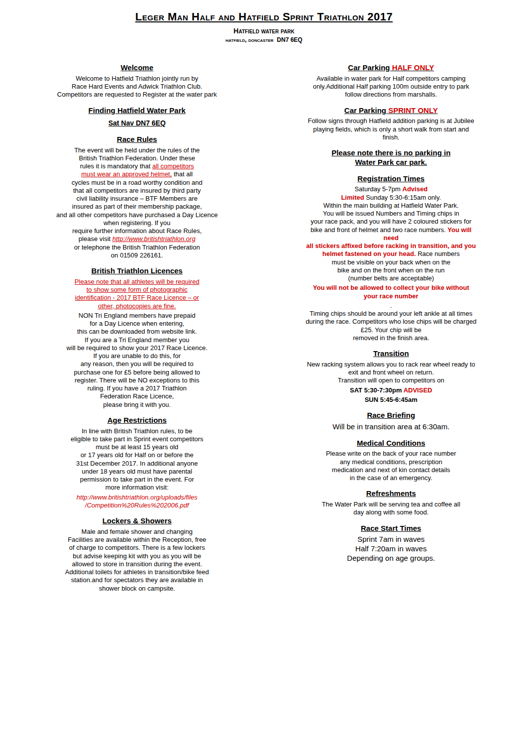Leger Man Half and Hatfield Sprint Triathlon 2017
Hatfield water park
hatfield, doncaster DN7 6EQ
Welcome
Welcome to Hatfield Triathlon jointly run by
Race Hard Events and Adwick Triathlon Club.
Competitors are requested to Register at the water park
Finding Hatfield Water Park
Sat Nav DN7 6EQ
Race Rules
The event will be held under the rules of the
British Triathlon Federation. Under these
rules it is mandatory that all competitors
must wear an approved helmet, that all
cycles must be in a road worthy condition and
that all competitors are insured by third party
civil liability insurance – BTF Members are
insured as part of their membership package,
and all other competitors have purchased a Day Licence
when registering. If you
require further information about Race Rules,
please visit http://www.britishtriathlon.org
or telephone the British Triathlon Federation
on 01509 226161.
British Triathlon Licences
Please note that all athletes will be required
to show some form of photographic
identification - 2017 BTF Race Licence – or
other, photocopies are fine.
NON Tri England members have prepaid
for a Day Licence when entering,
this can be downloaded from website link.
If you are a Tri England member you
will be required to show your 2017 Race Licence.
If you are unable to do this, for
any reason, then you will be required to
purchase one for £5 before being allowed to
register. There will be NO exceptions to this
ruling. If you have a 2017 Triathlon
Federation Race Licence,
please bring it with you.
Age Restrictions
In line with British Triathlon rules, to be
eligible to take part in Sprint event competitors
must be at least 15 years old
or 17 years old for Half on or before the
31st December 2017. In additional anyone
under 18 years old must have parental
permission to take part in the event. For
more information visit:
http://www.britishtriathlon.org/uploads/files
/Competition%20Rules%202006.pdf
Lockers & Showers
Male and female shower and changing
Facilities are available within the Reception, free
of charge to competitors. There is a few lockers
but advise keeping kit with you as you will be
allowed to store in transition during the event.
Additional toilets for athletes in transition/bike feed
station.and for spectators they are available in
shower block on campsite.
Car Parking HALF ONLY
Available in water park for Half competitors camping
only.Additional Half parking 100m outside entry to park
follow directions from marshalls.
Car Parking SPRINT ONLY
Follow signs through Hatfield addition parking is at Jubilee
playing fields, which is only a short walk from start and
finish.
Please note there is no parking in
Water Park car park.
Registration Times
Saturday 5-7pm Advised
Limited Sunday 5:30-6:15am only.
Within the main building at Hatfield Water Park.
You will be issued Numbers and Timing chips in
your race pack, and you will have 2 coloured stickers for
bike and front of helmet and two race numbers. You will
need
all stickers affixed before racking in transition, and you
helmet fastened on your head. Race numbers
must be visible on your back when on the
bike and on the front when on the run
(number belts are acceptable)
You will not be allowed to collect your bike without
your race number
.
Timing chips should be around your left ankle at all times
during the race. Competitors who lose chips will be charged
£25. Your chip will be
removed in the finish area.
Transition
New racking system allows you to rack rear wheel ready to
exit and front wheel on return.
Transition will open to competitors on
SAT 5:30-7:30pm ADVISED
SUN 5:45-6:45am
Race Briefing
Will be in transition area at 6:30am.
Medical Conditions
Please write on the back of your race number
any medical conditions, prescription
medication and next of kin contact details
in the case of an emergency.
Refreshments
The Water Park will be serving tea and coffee all
day along with some food.
Race Start Times
Sprint 7am in waves
Half 7:20am in waves
Depending on age groups.